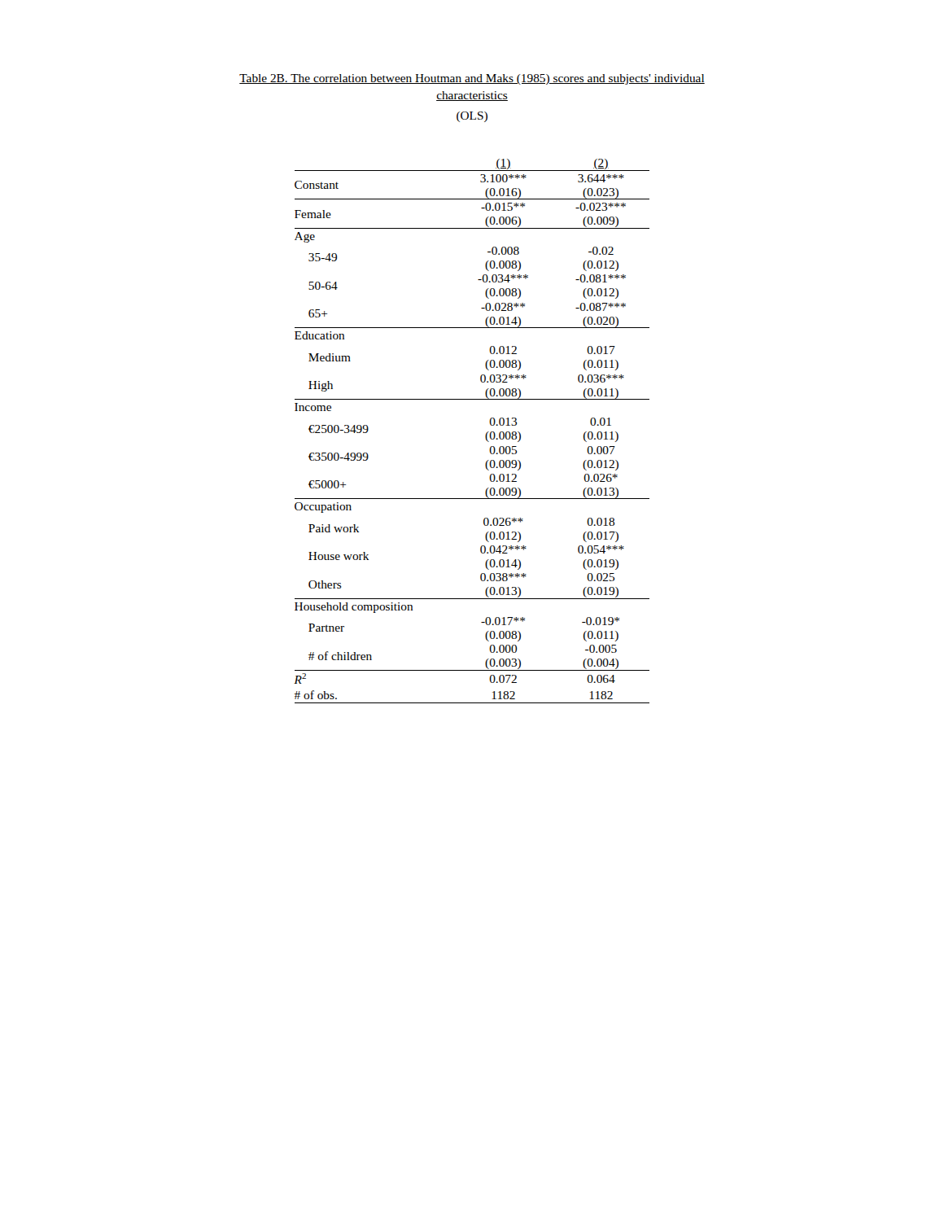Table 2B. The correlation between Houtman and Maks (1985) scores and subjects' individual characteristics
(OLS)
| | (1) | (2) |
| Constant | 3.100*** | 3.644*** |
| (0.016) | (0.023) |
| Female | -0.015** | -0.023*** |
| (0.006) | (0.009) |
| Age | | |
| 35-49 | -0.008 | -0.02 |
| (0.008) | (0.012) |
| 50-64 | -0.034*** | -0.081*** |
| (0.008) | (0.012) |
| 65+ | -0.028** | -0.087*** |
| (0.014) | (0.020) |
| Education | | |
| Medium | 0.012 | 0.017 |
| (0.008) | (0.011) |
| High | 0.032*** | 0.036*** |
| (0.008) | (0.011) |
| Income | | |
| €2500-3499 | 0.013 | 0.01 |
| (0.008) | (0.011) |
| €3500-4999 | 0.005 | 0.007 |
| (0.009) | (0.012) |
| €5000+ | 0.012 | 0.026* |
| (0.009) | (0.013) |
| Occupation | | |
| Paid work | 0.026** | 0.018 |
| (0.012) | (0.017) |
| House work | 0.042*** | 0.054*** |
| (0.014) | (0.019) |
| Others | 0.038*** | 0.025 |
| (0.013) | (0.019) |
| Household composition | | |
| Partner | -0.017** | -0.019* |
| (0.008) | (0.011) |
| # of children | 0.000 | -0.005 |
| (0.003) | (0.004) |
| R 2 | 0.072 | 0.064 |
| # of obs. | 1182 | 1182 |